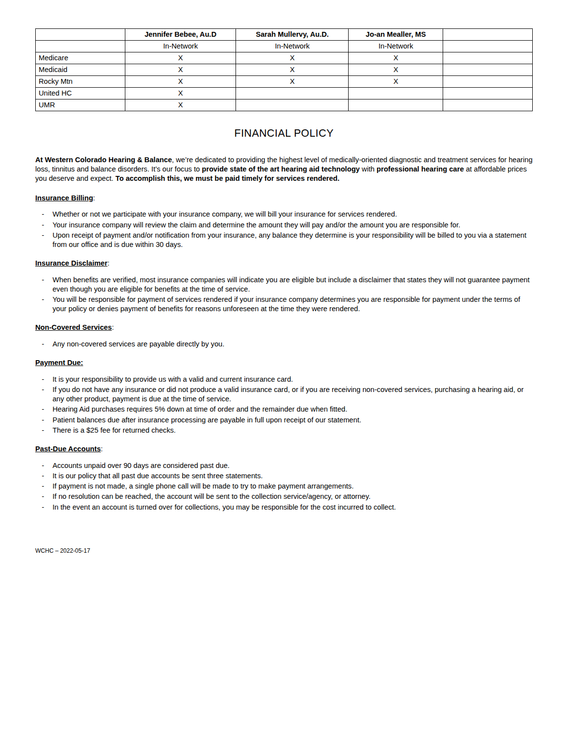| | Jennifer Bebee, Au.D | Sarah Mullervy, Au.D. | Jo-an Mealler, MS | |
| | In-Network | In-Network | In-Network | |
| Medicare | X | X | X | |
| Medicaid | X | X | X | |
| Rocky Mtn | X | X | X | |
| United HC | X | | | |
| UMR | X | | | |
FINANCIAL POLICY
At Western Colorado Hearing & Balance, we’re dedicated to providing the highest level of medically-oriented diagnostic and treatment services for hearing loss, tinnitus and balance disorders. It’s our focus to provide state of the art hearing aid technology with professional hearing care at affordable prices you deserve and expect. To accomplish this, we must be paid timely for services rendered.
Insurance Billing
:
Whether or not we participate with your insurance company, we will bill your insurance for services rendered.
Your insurance company will review the claim and determine the amount they will pay and/or the amount you are responsible for.
Upon receipt of payment and/or notification from your insurance, any balance they determine is your responsibility will be billed to you via a statement from our office and is due within 30 days.
Insurance Disclaimer
:
When benefits are verified, most insurance companies will indicate you are eligible but include a disclaimer that states they will not guarantee payment even though you are eligible for benefits at the time of service.
You will be responsible for payment of services rendered if your insurance company determines you are responsible for payment under the terms of your policy or denies payment of benefits for reasons unforeseen at the time they were rendered.
Non-Covered Services
:
Any non-covered services are payable directly by you.
Payment Due:
It is your responsibility to provide us with a valid and current insurance card.
If you do not have any insurance or did not produce a valid insurance card, or if you are receiving non-covered services, purchasing a hearing aid, or any other product, payment is due at the time of service.
Hearing Aid purchases requires 5% down at time of order and the remainder due when fitted.
Patient balances due after insurance processing are payable in full upon receipt of our statement.
There is a $25 fee for returned checks.
Past-Due Accounts
:
Accounts unpaid over 90 days are considered past due.
It is our policy that all past due accounts be sent three statements.
If payment is not made, a single phone call will be made to try to make payment arrangements.
If no resolution can be reached, the account will be sent to the collection service/agency, or attorney.
In the event an account is turned over for collections, you may be responsible for the cost incurred to collect.
WCHC – 2022-05-17